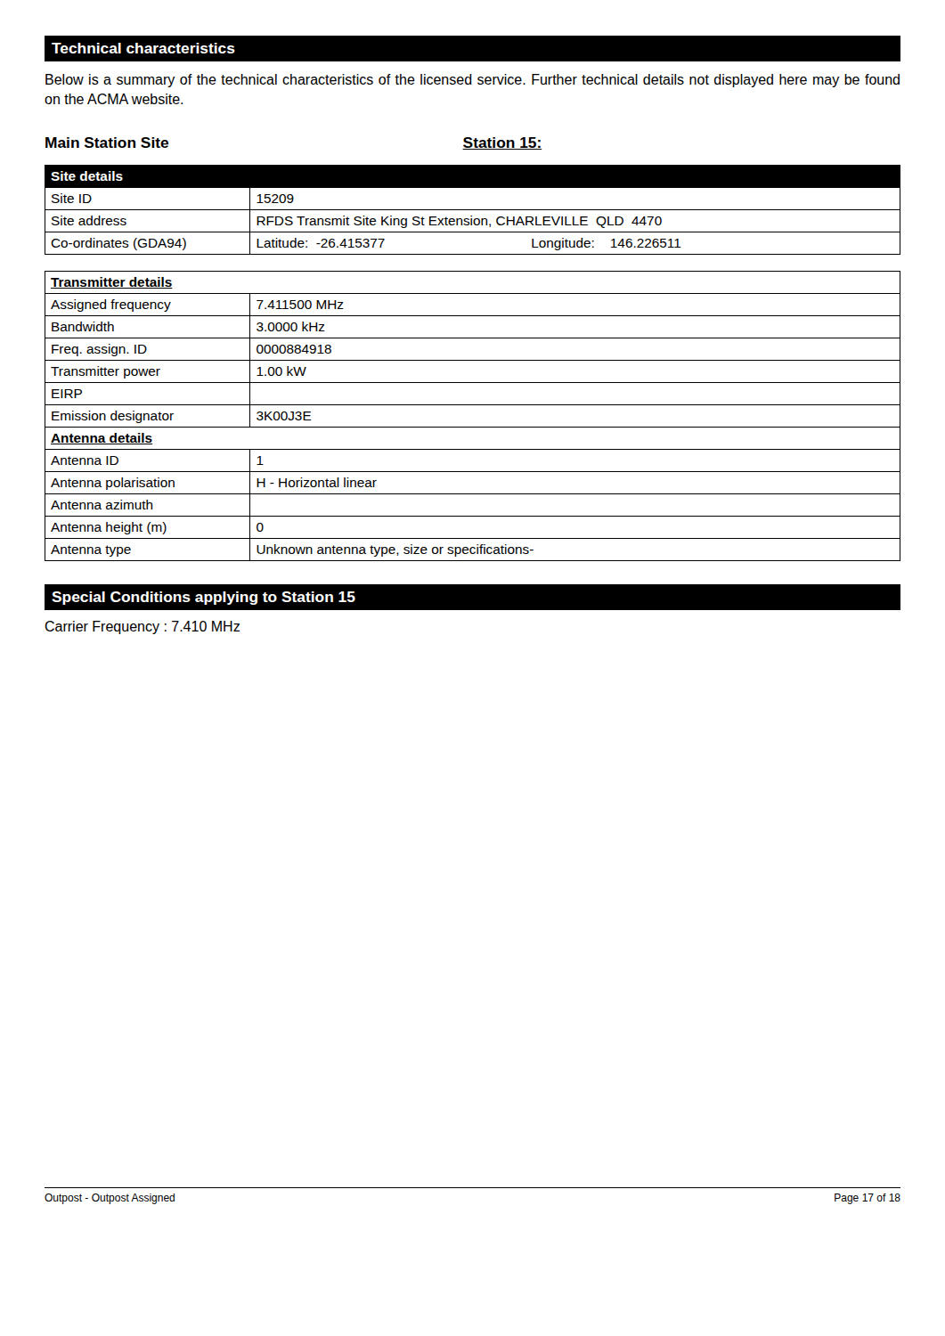Technical characteristics
Below is a summary of the technical characteristics of the licensed service. Further technical details not displayed here may be found on the ACMA website.
Main Station Site Station 15:
| Site details |
| Site ID | 15209 |
| Site address | RFDS Transmit Site King St Extension, CHARLEVILLE QLD 4470 |
| Co-ordinates (GDA94) | Latitude: -26.415377 Longitude: 146.226511 |
| Transmitter details |
| Assigned frequency | 7.411500 MHz |
| Bandwidth | 3.0000 kHz |
| Freq. assign. ID | 0000884918 |
| Transmitter power | 1.00 kW |
| EIRP | |
| Emission designator | 3K00J3E |
| Antenna details |
| Antenna ID | 1 |
| Antenna polarisation | H - Horizontal linear |
| Antenna azimuth | |
| Antenna height (m) | 0 |
| Antenna type | Unknown antenna type, size or specifications- |
Special Conditions applying to Station 15
Carrier Frequency : 7.410 MHz
Outpost - Outpost Assigned Page 17 of 18